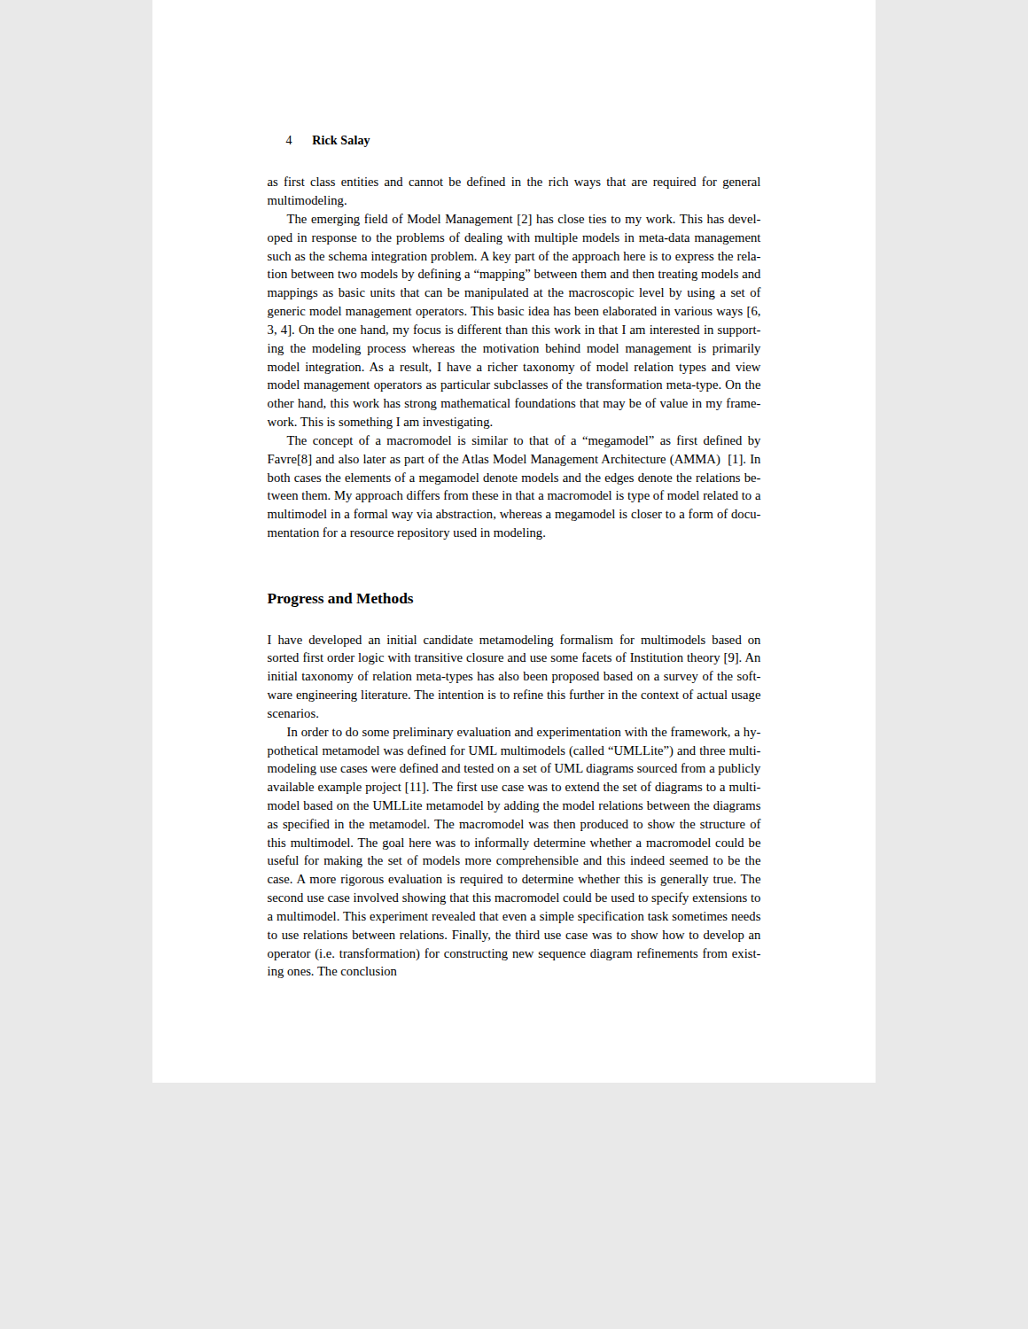4 Rick Salay
as first class entities and cannot be defined in the rich ways that are required for general multimodeling.
The emerging field of Model Management [2] has close ties to my work. This has developed in response to the problems of dealing with multiple models in meta-data management such as the schema integration problem. A key part of the approach here is to express the relation between two models by defining a “mapping” between them and then treating models and mappings as basic units that can be manipulated at the macroscopic level by using a set of generic model management operators. This basic idea has been elaborated in various ways [6, 3, 4]. On the one hand, my focus is different than this work in that I am interested in supporting the modeling process whereas the motivation behind model management is primarily model integration. As a result, I have a richer taxonomy of model relation types and view model management operators as particular subclasses of the transformation meta-type. On the other hand, this work has strong mathematical foundations that may be of value in my framework. This is something I am investigating.
The concept of a macromodel is similar to that of a “megamodel” as first defined by Favre[8] and also later as part of the Atlas Model Management Architecture (AMMA) [1]. In both cases the elements of a megamodel denote models and the edges denote the relations between them. My approach differs from these in that a macromodel is type of model related to a multimodel in a formal way via abstraction, whereas a megamodel is closer to a form of documentation for a resource repository used in modeling.
Progress and Methods
I have developed an initial candidate metamodeling formalism for multimodels based on sorted first order logic with transitive closure and use some facets of Institution theory [9]. An initial taxonomy of relation meta-types has also been proposed based on a survey of the software engineering literature. The intention is to refine this further in the context of actual usage scenarios.
In order to do some preliminary evaluation and experimentation with the framework, a hypothetical metamodel was defined for UML multimodels (called “UMLLite”) and three multimodeling use cases were defined and tested on a set of UML diagrams sourced from a publicly available example project [11]. The first use case was to extend the set of diagrams to a multimodel based on the UMLLite metamodel by adding the model relations between the diagrams as specified in the metamodel. The macromodel was then produced to show the structure of this multimodel. The goal here was to informally determine whether a macromodel could be useful for making the set of models more comprehensible and this indeed seemed to be the case. A more rigorous evaluation is required to determine whether this is generally true. The second use case involved showing that this macromodel could be used to specify extensions to a multimodel. This experiment revealed that even a simple specification task sometimes needs to use relations between relations. Finally, the third use case was to show how to develop an operator (i.e. transformation) for constructing new sequence diagram refinements from existing ones. The conclusion